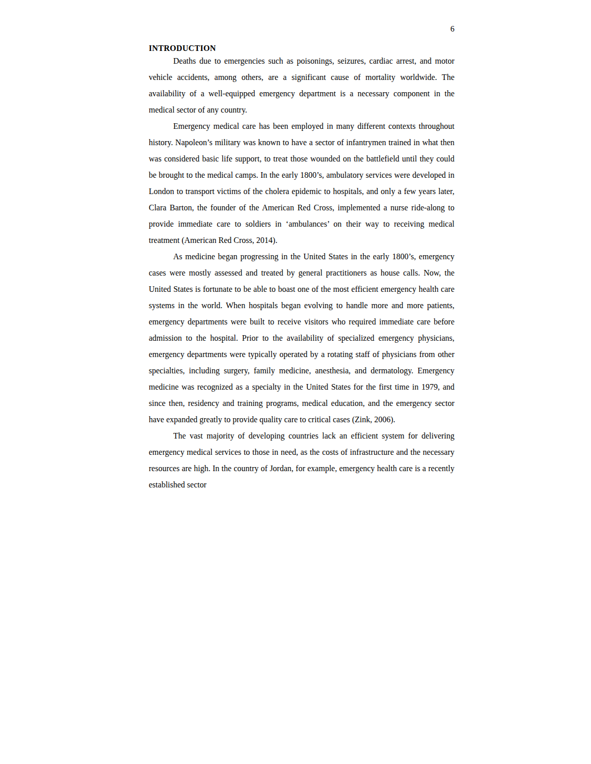6
INTRODUCTION
Deaths due to emergencies such as poisonings, seizures, cardiac arrest, and motor vehicle accidents, among others, are a significant cause of mortality worldwide. The availability of a well-equipped emergency department is a necessary component in the medical sector of any country.
Emergency medical care has been employed in many different contexts throughout history. Napoleon’s military was known to have a sector of infantrymen trained in what then was considered basic life support, to treat those wounded on the battlefield until they could be brought to the medical camps. In the early 1800’s, ambulatory services were developed in London to transport victims of the cholera epidemic to hospitals, and only a few years later, Clara Barton, the founder of the American Red Cross, implemented a nurse ride-along to provide immediate care to soldiers in ‘ambulances’ on their way to receiving medical treatment (American Red Cross, 2014).
As medicine began progressing in the United States in the early 1800’s, emergency cases were mostly assessed and treated by general practitioners as house calls. Now, the United States is fortunate to be able to boast one of the most efficient emergency health care systems in the world. When hospitals began evolving to handle more and more patients, emergency departments were built to receive visitors who required immediate care before admission to the hospital. Prior to the availability of specialized emergency physicians, emergency departments were typically operated by a rotating staff of physicians from other specialties, including surgery, family medicine, anesthesia, and dermatology. Emergency medicine was recognized as a specialty in the United States for the first time in 1979, and since then, residency and training programs, medical education, and the emergency sector have expanded greatly to provide quality care to critical cases (Zink, 2006).
The vast majority of developing countries lack an efficient system for delivering emergency medical services to those in need, as the costs of infrastructure and the necessary resources are high. In the country of Jordan, for example, emergency health care is a recently established sector